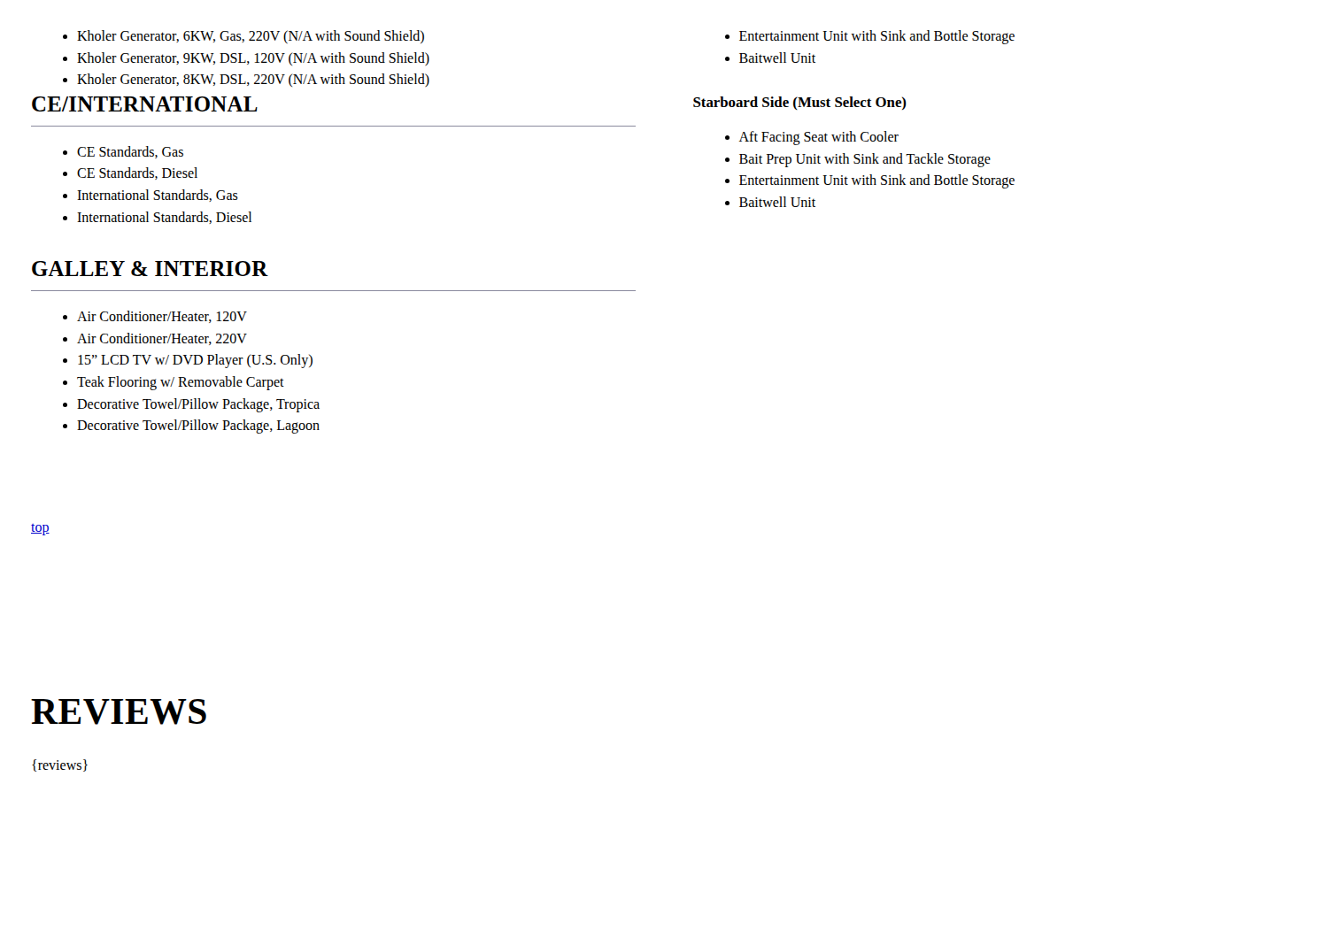Kholer Generator, 6KW, Gas, 220V (N/A with Sound Shield)
Kholer Generator, 9KW, DSL, 120V (N/A with Sound Shield)
Kholer Generator, 8KW, DSL, 220V (N/A with Sound Shield)
CE/INTERNATIONAL
CE Standards, Gas
CE Standards, Diesel
International Standards, Gas
International Standards, Diesel
GALLEY & INTERIOR
Air Conditioner/Heater, 120V
Air Conditioner/Heater, 220V
15” LCD TV w/ DVD Player (U.S. Only)
Teak Flooring w/ Removable Carpet
Decorative Towel/Pillow Package, Tropica
Decorative Towel/Pillow Package, Lagoon
top
Entertainment Unit with Sink and Bottle Storage
Baitwell Unit
Starboard Side (Must Select One)
Aft Facing Seat with Cooler
Bait Prep Unit with Sink and Tackle Storage
Entertainment Unit with Sink and Bottle Storage
Baitwell Unit
REVIEWS
{reviews}